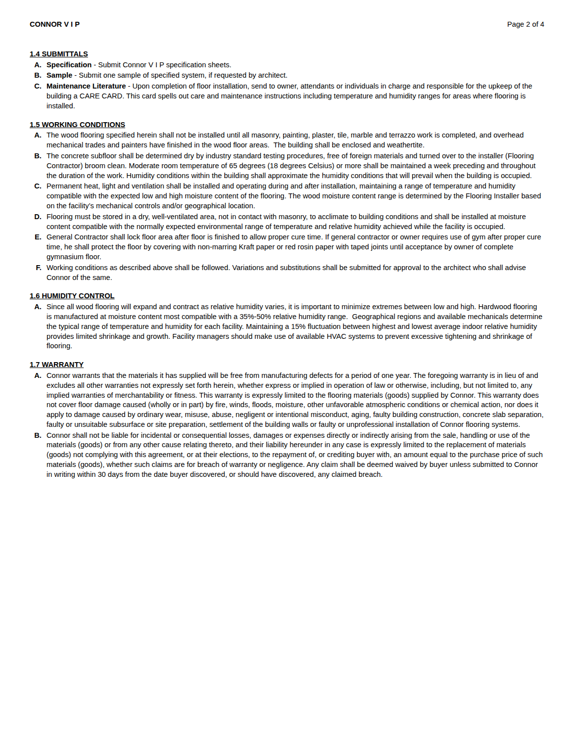CONNOR V I P Page 2 of 4
1.4 SUBMITTALS
Specification - Submit Connor V I P specification sheets.
Sample - Submit one sample of specified system, if requested by architect.
Maintenance Literature - Upon completion of floor installation, send to owner, attendants or individuals in charge and responsible for the upkeep of the building a CARE CARD. This card spells out care and maintenance instructions including temperature and humidity ranges for areas where flooring is installed.
1.5 WORKING CONDITIONS
The wood flooring specified herein shall not be installed until all masonry, painting, plaster, tile, marble and terrazzo work is completed, and overhead mechanical trades and painters have finished in the wood floor areas. The building shall be enclosed and weathertite.
The concrete subfloor shall be determined dry by industry standard testing procedures, free of foreign materials and turned over to the installer (Flooring Contractor) broom clean. Moderate room temperature of 65 degrees (18 degrees Celsius) or more shall be maintained a week preceding and throughout the duration of the work. Humidity conditions within the building shall approximate the humidity conditions that will prevail when the building is occupied.
Permanent heat, light and ventilation shall be installed and operating during and after installation, maintaining a range of temperature and humidity compatible with the expected low and high moisture content of the flooring. The wood moisture content range is determined by the Flooring Installer based on the facility’s mechanical controls and/or geographical location.
Flooring must be stored in a dry, well-ventilated area, not in contact with masonry, to acclimate to building conditions and shall be installed at moisture content compatible with the normally expected environmental range of temperature and relative humidity achieved while the facility is occupied.
General Contractor shall lock floor area after floor is finished to allow proper cure time. If general contractor or owner requires use of gym after proper cure time, he shall protect the floor by covering with non-marring Kraft paper or red rosin paper with taped joints until acceptance by owner of complete gymnasium floor.
Working conditions as described above shall be followed. Variations and substitutions shall be submitted for approval to the architect who shall advise Connor of the same.
1.6 HUMIDITY CONTROL
Since all wood flooring will expand and contract as relative humidity varies, it is important to minimize extremes between low and high. Hardwood flooring is manufactured at moisture content most compatible with a 35%-50% relative humidity range. Geographical regions and available mechanicals determine the typical range of temperature and humidity for each facility. Maintaining a 15% fluctuation between highest and lowest average indoor relative humidity provides limited shrinkage and growth. Facility managers should make use of available HVAC systems to prevent excessive tightening and shrinkage of flooring.
1.7 WARRANTY
Connor warrants that the materials it has supplied will be free from manufacturing defects for a period of one year. The foregoing warranty is in lieu of and excludes all other warranties not expressly set forth herein, whether express or implied in operation of law or otherwise, including, but not limited to, any implied warranties of merchantability or fitness. This warranty is expressly limited to the flooring materials (goods) supplied by Connor. This warranty does not cover floor damage caused (wholly or in part) by fire, winds, floods, moisture, other unfavorable atmospheric conditions or chemical action, nor does it apply to damage caused by ordinary wear, misuse, abuse, negligent or intentional misconduct, aging, faulty building construction, concrete slab separation, faulty or unsuitable subsurface or site preparation, settlement of the building walls or faulty or unprofessional installation of Connor flooring systems.
Connor shall not be liable for incidental or consequential losses, damages or expenses directly or indirectly arising from the sale, handling or use of the materials (goods) or from any other cause relating thereto, and their liability hereunder in any case is expressly limited to the replacement of materials (goods) not complying with this agreement, or at their elections, to the repayment of, or crediting buyer with, an amount equal to the purchase price of such materials (goods), whether such claims are for breach of warranty or negligence. Any claim shall be deemed waived by buyer unless submitted to Connor in writing within 30 days from the date buyer discovered, or should have discovered, any claimed breach.